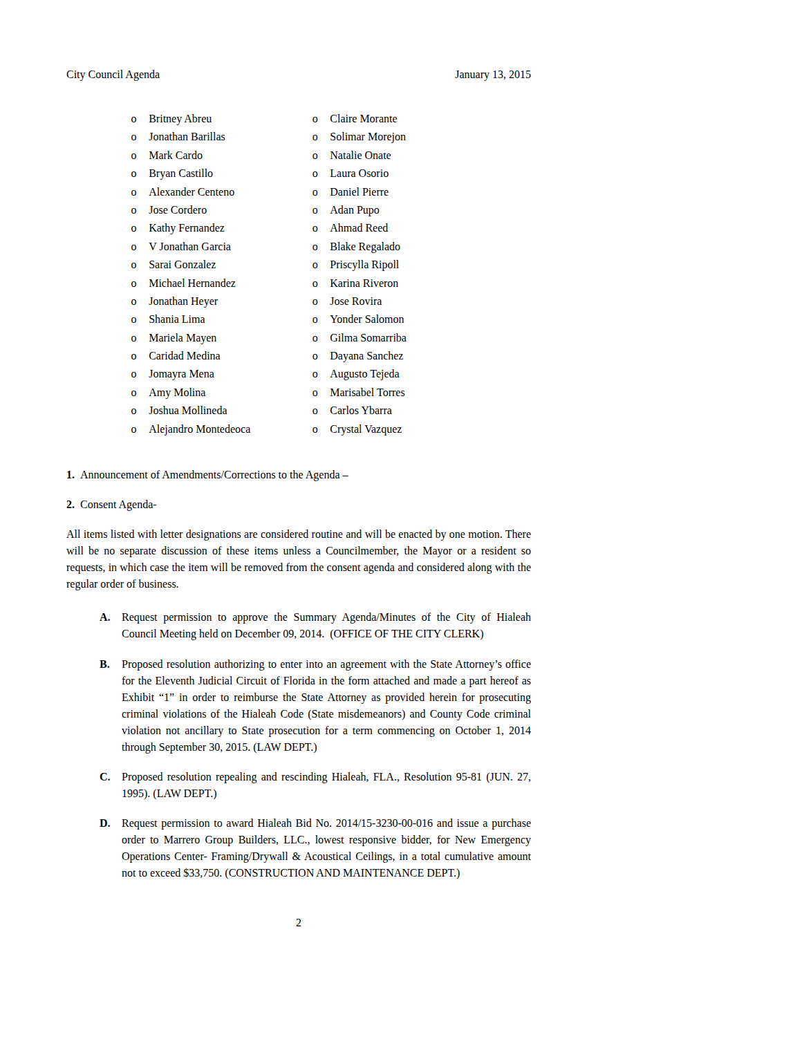City Council Agenda January 13, 2015
Britney Abreu
Jonathan Barillas
Mark Cardo
Bryan Castillo
Alexander Centeno
Jose Cordero
Kathy Fernandez
V Jonathan Garcia
Sarai Gonzalez
Michael Hernandez
Jonathan Heyer
Shania Lima
Mariela Mayen
Caridad Medina
Jomayra Mena
Amy Molina
Joshua Mollineda
Alejandro Montedeoca
Claire Morante
Solimar Morejon
Natalie Onate
Laura Osorio
Daniel Pierre
Adan Pupo
Ahmad Reed
Blake Regalado
Priscylla Ripoll
Karina Riveron
Jose Rovira
Yonder Salomon
Gilma Somarriba
Dayana Sanchez
Augusto Tejeda
Marisabel Torres
Carlos Ybarra
Crystal Vazquez
1. Announcement of Amendments/Corrections to the Agenda –
2. Consent Agenda-
All items listed with letter designations are considered routine and will be enacted by one motion. There will be no separate discussion of these items unless a Councilmember, the Mayor or a resident so requests, in which case the item will be removed from the consent agenda and considered along with the regular order of business.
A. Request permission to approve the Summary Agenda/Minutes of the City of Hialeah Council Meeting held on December 09, 2014. (OFFICE OF THE CITY CLERK)
B. Proposed resolution authorizing to enter into an agreement with the State Attorney’s office for the Eleventh Judicial Circuit of Florida in the form attached and made a part hereof as Exhibit “1” in order to reimburse the State Attorney as provided herein for prosecuting criminal violations of the Hialeah Code (State misdemeanors) and County Code criminal violation not ancillary to State prosecution for a term commencing on October 1, 2014 through September 30, 2015. (LAW DEPT.)
C. Proposed resolution repealing and rescinding Hialeah, FLA., Resolution 95-81 (JUN. 27, 1995). (LAW DEPT.)
D. Request permission to award Hialeah Bid No. 2014/15-3230-00-016 and issue a purchase order to Marrero Group Builders, LLC., lowest responsive bidder, for New Emergency Operations Center- Framing/Drywall & Acoustical Ceilings, in a total cumulative amount not to exceed $33,750. (CONSTRUCTION AND MAINTENANCE DEPT.)
2